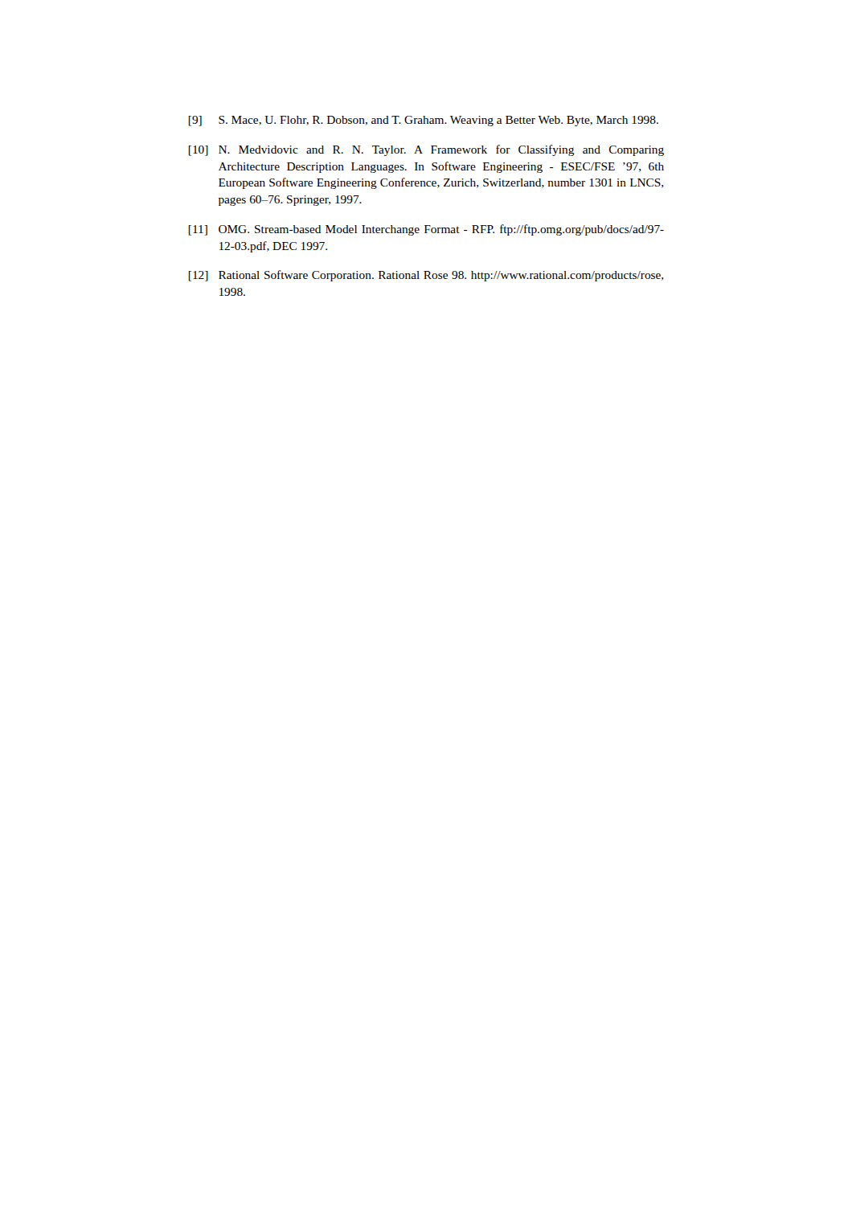[9] S. Mace, U. Flohr, R. Dobson, and T. Graham. Weaving a Better Web. Byte, March 1998.
[10] N. Medvidovic and R. N. Taylor. A Framework for Classifying and Comparing Architecture Description Languages. In Software Engineering - ESEC/FSE ’97, 6th European Software Engineering Conference, Zurich, Switzerland, number 1301 in LNCS, pages 60–76. Springer, 1997.
[11] OMG. Stream-based Model Interchange Format - RFP. ftp://ftp.omg.org/pub/docs/ad/97-12-03.pdf, DEC 1997.
[12] Rational Software Corporation. Rational Rose 98. http://www.rational.com/products/rose, 1998.